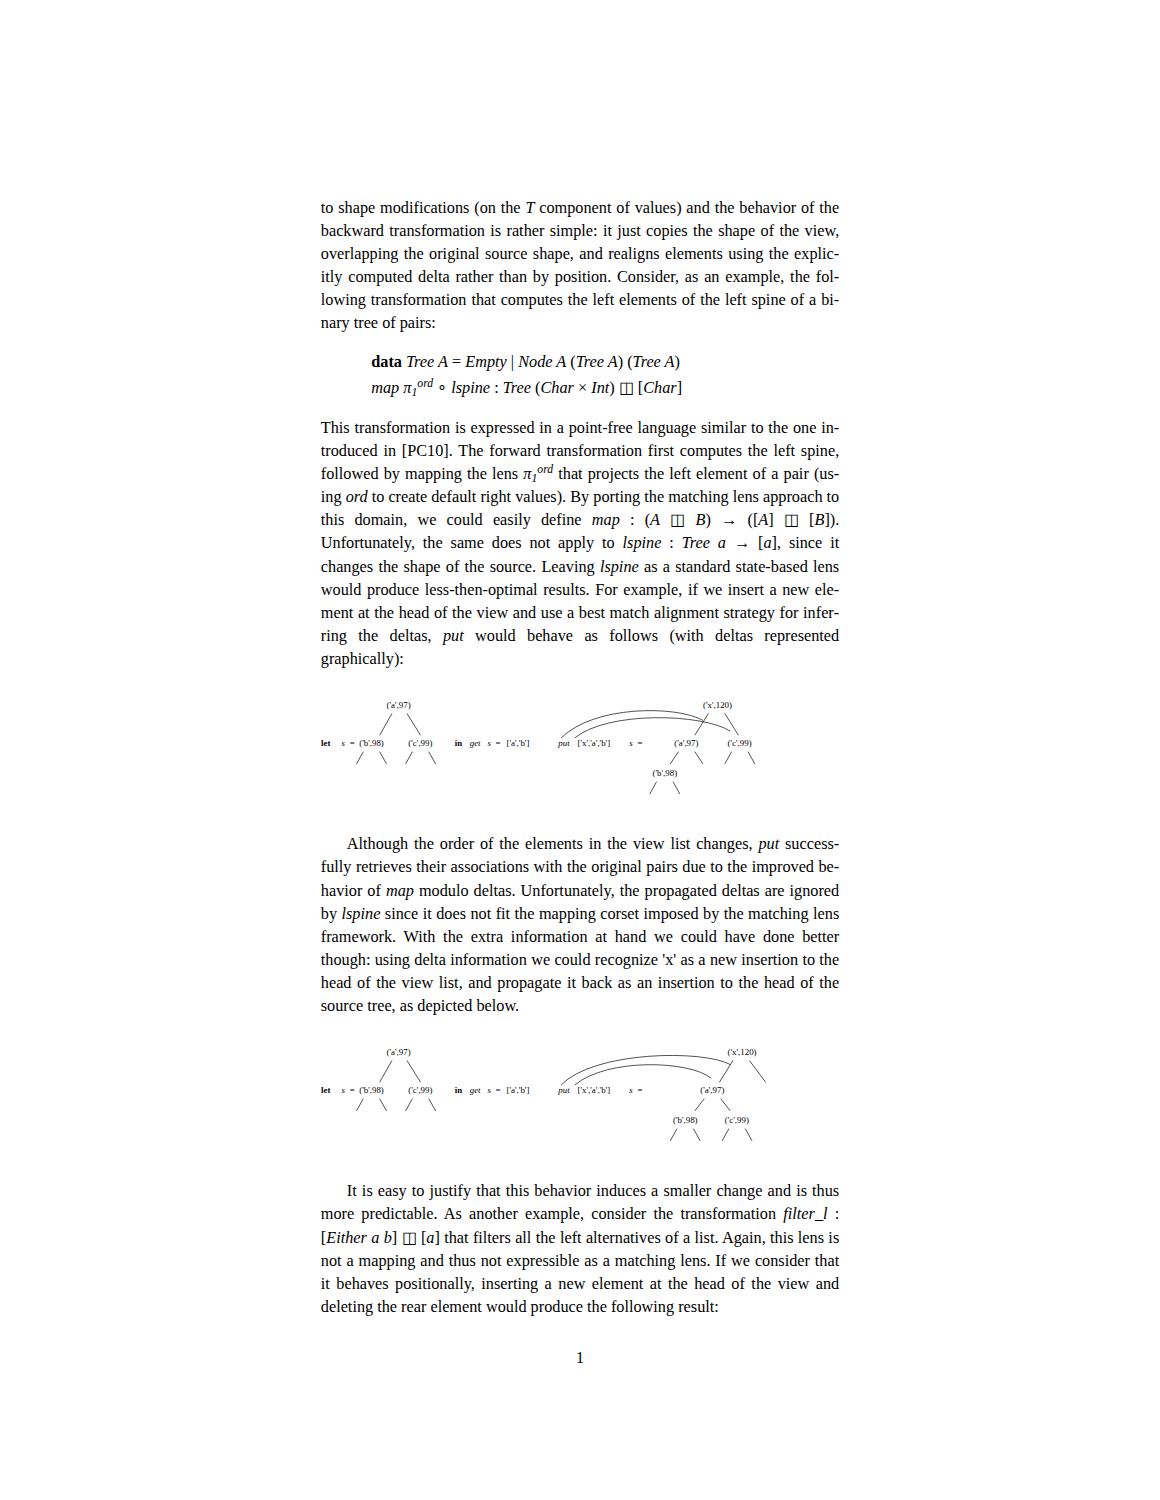to shape modifications (on the T component of values) and the behavior of the backward transformation is rather simple: it just copies the shape of the view, overlapping the original source shape, and realigns elements using the explicitly computed delta rather than by position. Consider, as an example, the following transformation that computes the left elements of the left spine of a binary tree of pairs:
data Tree A = Empty | Node A (Tree A) (Tree A)
map π1ord ∘ lspine : Tree (Char × Int) ◫ [Char]
This transformation is expressed in a point-free language similar to the one introduced in [PC10]. The forward transformation first computes the left spine, followed by mapping the lens π1ord that projects the left element of a pair (using ord to create default right values). By porting the matching lens approach to this domain, we could easily define map : (A ◫ B) → ([A] ◫ [B]). Unfortunately, the same does not apply to lspine : Tree a → [a], since it changes the shape of the source. Leaving lspine as a standard state-based lens would produce less-then-optimal results. For example, if we insert a new element at the head of the view and use a best match alignment strategy for inferring the deltas, put would behave as follows (with deltas represented graphically):
let s = ('a',97) ('b',98) ('c',99) in get s = ['a','b'] put ['x','a','b'] s = ('x',120) ('a',97) ('c',99) ('b',98)
Although the order of the elements in the view list changes, put successfully retrieves their associations with the original pairs due to the improved behavior of map modulo deltas. Unfortunately, the propagated deltas are ignored by lspine since it does not fit the mapping corset imposed by the matching lens framework. With the extra information at hand we could have done better though: using delta information we could recognize 'x' as a new insertion to the head of the view list, and propagate it back as an insertion to the head of the source tree, as depicted below.
let s = ('a',97) ('b',98) ('c',99) in get s = ['a','b'] put ['x','a','b'] s = ('x',120) ('a',97) ('b',98) ('c',99)
It is easy to justify that this behavior induces a smaller change and is thus more predictable. As another example, consider the transformation filter_l : [Either a b] ◫ [a] that filters all the left alternatives of a list. Again, this lens is not a mapping and thus not expressible as a matching lens. If we consider that it behaves positionally, inserting a new element at the head of the view and deleting the rear element would produce the following result:
1